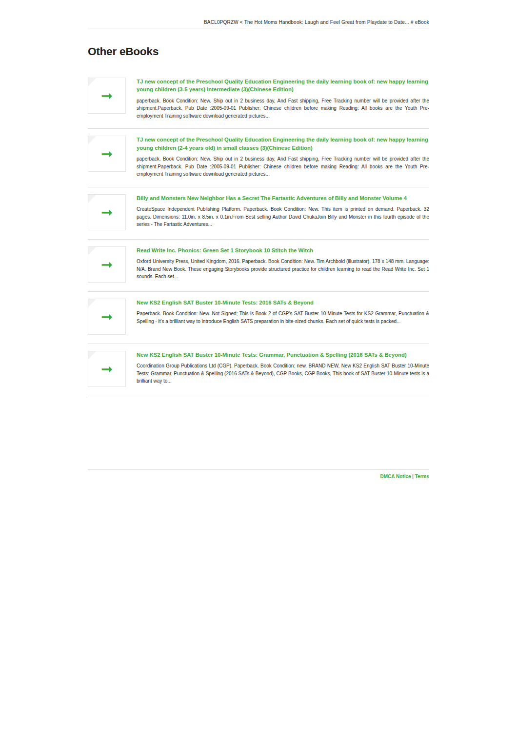BACL0PQRZW < The Hot Moms Handbook: Laugh and Feel Great from Playdate to Date... # eBook
Other eBooks
➞
TJ new concept of the Preschool Quality Education Engineering the daily learning book of: new happy learning young children (3-5 years) Intermediate (3)(Chinese Edition)
paperback. Book Condition: New. Ship out in 2 business day, And Fast shipping, Free Tracking number will be provided after the shipment.Paperback. Pub Date :2005-09-01 Publisher: Chinese children before making Reading: All books are the Youth Pre-employment Training software download generated pictures...
➞
TJ new concept of the Preschool Quality Education Engineering the daily learning book of: new happy learning young children (2-4 years old) in small classes (3)(Chinese Edition)
paperback. Book Condition: New. Ship out in 2 business day, And Fast shipping, Free Tracking number will be provided after the shipment.Paperback. Pub Date :2005-09-01 Publisher: Chinese children before making Reading: All books are the Youth Pre-employment Training software download generated pictures...
➞
Billy and Monsters New Neighbor Has a Secret The Fartastic Adventures of Billy and Monster Volume 4
CreateSpace Independent Publishing Platform. Paperback. Book Condition: New. This item is printed on demand. Paperback. 32 pages. Dimensions: 11.0in. x 8.5in. x 0.1in.From Best selling Author David ChukaJoin Billy and Monster in this fourth episode of the series - The Fartastic Adventures...
➞
Read Write Inc. Phonics: Green Set 1 Storybook 10 Stitch the Witch
Oxford University Press, United Kingdom, 2016. Paperback. Book Condition: New. Tim Archbold (illustrator). 178 x 148 mm. Language: N/A. Brand New Book. These engaging Storybooks provide structured practice for children learning to read the Read Write Inc. Set 1 sounds. Each set...
➞
New KS2 English SAT Buster 10-Minute Tests: 2016 SATs & Beyond
Paperback. Book Condition: New. Not Signed; This is Book 2 of CGP's SAT Buster 10-Minute Tests for KS2 Grammar, Punctuation & Spelling - it's a brilliant way to introduce English SATS preparation in bite-sized chunks. Each set of quick tests is packed...
➞
New KS2 English SAT Buster 10-Minute Tests: Grammar, Punctuation & Spelling (2016 SATs & Beyond)
Coordination Group Publications Ltd (CGP). Paperback. Book Condition: new. BRAND NEW, New KS2 English SAT Buster 10-Minute Tests: Grammar, Punctuation & Spelling (2016 SATs & Beyond), CGP Books, CGP Books, This book of SAT Buster 10-Minute tests is a brilliant way to...
DMCA Notice | Terms